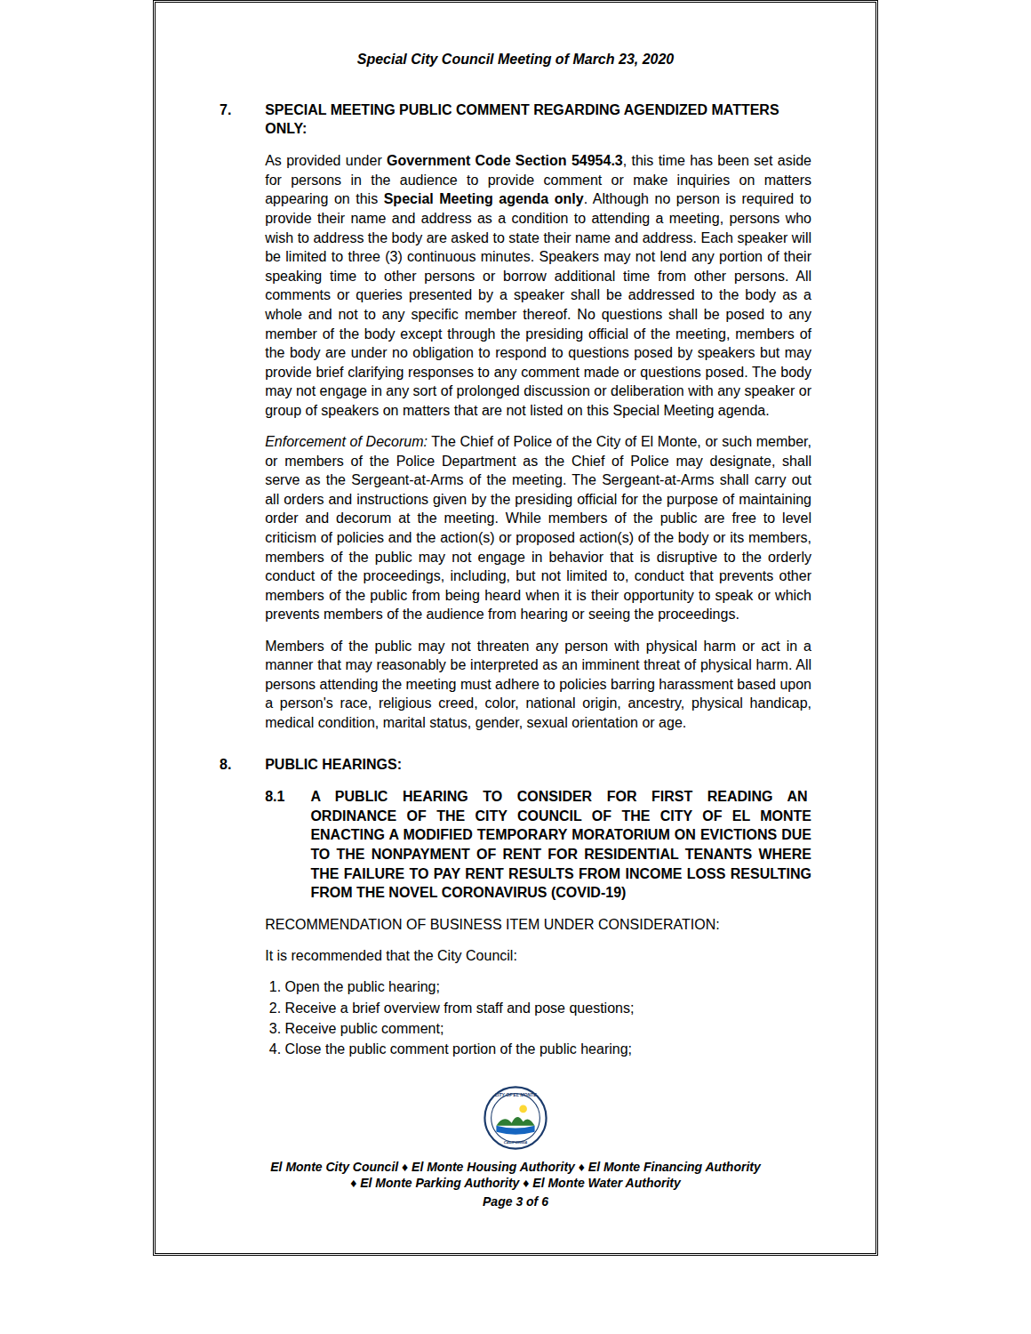Special City Council Meeting of March 23, 2020
7.
SPECIAL MEETING PUBLIC COMMENT REGARDING AGENDIZED MATTERS ONLY:
As provided under Government Code Section 54954.3, this time has been set aside for persons in the audience to provide comment or make inquiries on matters appearing on this Special Meeting agenda only. Although no person is required to provide their name and address as a condition to attending a meeting, persons who wish to address the body are asked to state their name and address. Each speaker will be limited to three (3) continuous minutes. Speakers may not lend any portion of their speaking time to other persons or borrow additional time from other persons. All comments or queries presented by a speaker shall be addressed to the body as a whole and not to any specific member thereof. No questions shall be posed to any member of the body except through the presiding official of the meeting, members of the body are under no obligation to respond to questions posed by speakers but may provide brief clarifying responses to any comment made or questions posed. The body may not engage in any sort of prolonged discussion or deliberation with any speaker or group of speakers on matters that are not listed on this Special Meeting agenda.
Enforcement of Decorum: The Chief of Police of the City of El Monte, or such member, or members of the Police Department as the Chief of Police may designate, shall serve as the Sergeant-at-Arms of the meeting. The Sergeant-at-Arms shall carry out all orders and instructions given by the presiding official for the purpose of maintaining order and decorum at the meeting. While members of the public are free to level criticism of policies and the action(s) or proposed action(s) of the body or its members, members of the public may not engage in behavior that is disruptive to the orderly conduct of the proceedings, including, but not limited to, conduct that prevents other members of the public from being heard when it is their opportunity to speak or which prevents members of the audience from hearing or seeing the proceedings.
Members of the public may not threaten any person with physical harm or act in a manner that may reasonably be interpreted as an imminent threat of physical harm. All persons attending the meeting must adhere to policies barring harassment based upon a person's race, religious creed, color, national origin, ancestry, physical handicap, medical condition, marital status, gender, sexual orientation or age.
8.
PUBLIC HEARINGS:
8.1
A PUBLIC HEARING TO CONSIDER FOR FIRST READING AN ORDINANCE OF THE CITY COUNCIL OF THE CITY OF EL MONTE ENACTING A MODIFIED TEMPORARY MORATORIUM ON EVICTIONS DUE TO THE NONPAYMENT OF RENT FOR RESIDENTIAL TENANTS WHERE THE FAILURE TO PAY RENT RESULTS FROM INCOME LOSS RESULTING FROM THE NOVEL CORONAVIRUS (COVID-19)
RECOMMENDATION OF BUSINESS ITEM UNDER CONSIDERATION:
It is recommended that the City Council:
Open the public hearing;
Receive a brief overview from staff and pose questions;
Receive public comment;
Close the public comment portion of the public hearing;
CITY OF EL MONTE CALIFORNIA
El Monte City Council ♦ El Monte Housing Authority ♦ El Monte Financing Authority
♦ El Monte Parking Authority ♦ El Monte Water Authority
Page 3 of 6